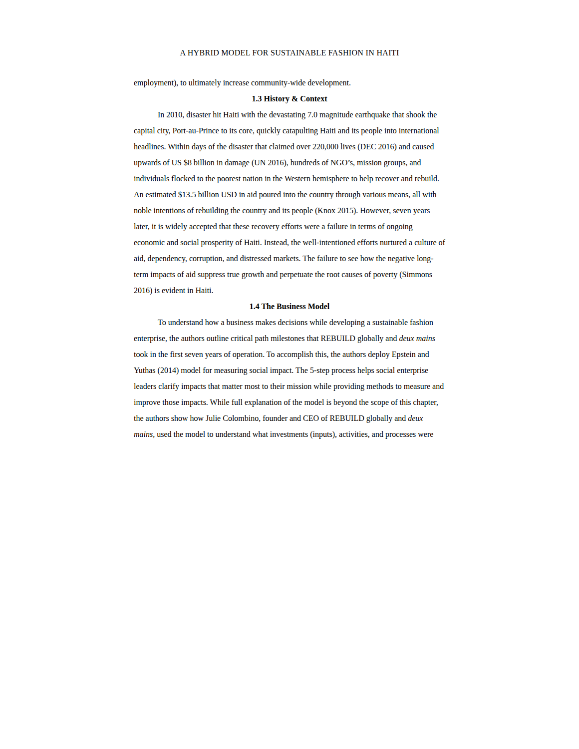A Hybrid Model for Sustainable Fashion in Haiti
employment), to ultimately increase community-wide development.
1.3 History & Context
In 2010, disaster hit Haiti with the devastating 7.0 magnitude earthquake that shook the capital city, Port-au-Prince to its core, quickly catapulting Haiti and its people into international headlines. Within days of the disaster that claimed over 220,000 lives (DEC 2016) and caused upwards of US $8 billion in damage (UN 2016), hundreds of NGO’s, mission groups, and individuals flocked to the poorest nation in the Western hemisphere to help recover and rebuild. An estimated $13.5 billion USD in aid poured into the country through various means, all with noble intentions of rebuilding the country and its people (Knox 2015). However, seven years later, it is widely accepted that these recovery efforts were a failure in terms of ongoing economic and social prosperity of Haiti. Instead, the well-intentioned efforts nurtured a culture of aid, dependency, corruption, and distressed markets. The failure to see how the negative long-term impacts of aid suppress true growth and perpetuate the root causes of poverty (Simmons 2016) is evident in Haiti.
1.4 The Business Model
To understand how a business makes decisions while developing a sustainable fashion enterprise, the authors outline critical path milestones that REBUILD globally and deux mains took in the first seven years of operation. To accomplish this, the authors deploy Epstein and Yuthas (2014) model for measuring social impact. The 5-step process helps social enterprise leaders clarify impacts that matter most to their mission while providing methods to measure and improve those impacts. While full explanation of the model is beyond the scope of this chapter, the authors show how Julie Colombino, founder and CEO of REBUILD globally and deux mains, used the model to understand what investments (inputs), activities, and processes were